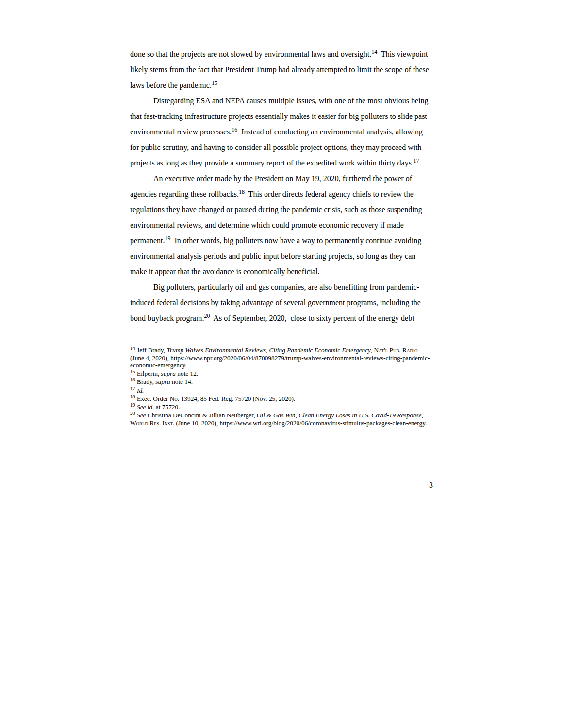done so that the projects are not slowed by environmental laws and oversight.14 This viewpoint likely stems from the fact that President Trump had already attempted to limit the scope of these laws before the pandemic.15
Disregarding ESA and NEPA causes multiple issues, with one of the most obvious being that fast-tracking infrastructure projects essentially makes it easier for big polluters to slide past environmental review processes.16 Instead of conducting an environmental analysis, allowing for public scrutiny, and having to consider all possible project options, they may proceed with projects as long as they provide a summary report of the expedited work within thirty days.17
An executive order made by the President on May 19, 2020, furthered the power of agencies regarding these rollbacks.18 This order directs federal agency chiefs to review the regulations they have changed or paused during the pandemic crisis, such as those suspending environmental reviews, and determine which could promote economic recovery if made permanent.19 In other words, big polluters now have a way to permanently continue avoiding environmental analysis periods and public input before starting projects, so long as they can make it appear that the avoidance is economically beneficial.
Big polluters, particularly oil and gas companies, are also benefitting from pandemic-induced federal decisions by taking advantage of several government programs, including the bond buyback program.20 As of September, 2020, close to sixty percent of the energy debt
14 Jeff Brady, Trump Waives Environmental Reviews, Citing Pandemic Economic Emergency, Nat'l Pub. Radio (June 4, 2020), https://www.npr.org/2020/06/04/870098279/trump-waives-environmental-reviews-citing-pandemic-economic-emergency.
15 Eilperin, supra note 12.
16 Brady, supra note 14.
17 Id.
18 Exec. Order No. 13924, 85 Fed. Reg. 75720 (Nov. 25, 2020).
19 See id. at 75720.
20 See Christina DeConcini & Jillian Neuberger, Oil & Gas Win, Clean Energy Loses in U.S. Covid-19 Response, World Res. Inst. (June 10, 2020), https://www.wri.org/blog/2020/06/coronavirus-stimulus-packages-clean-energy.
3